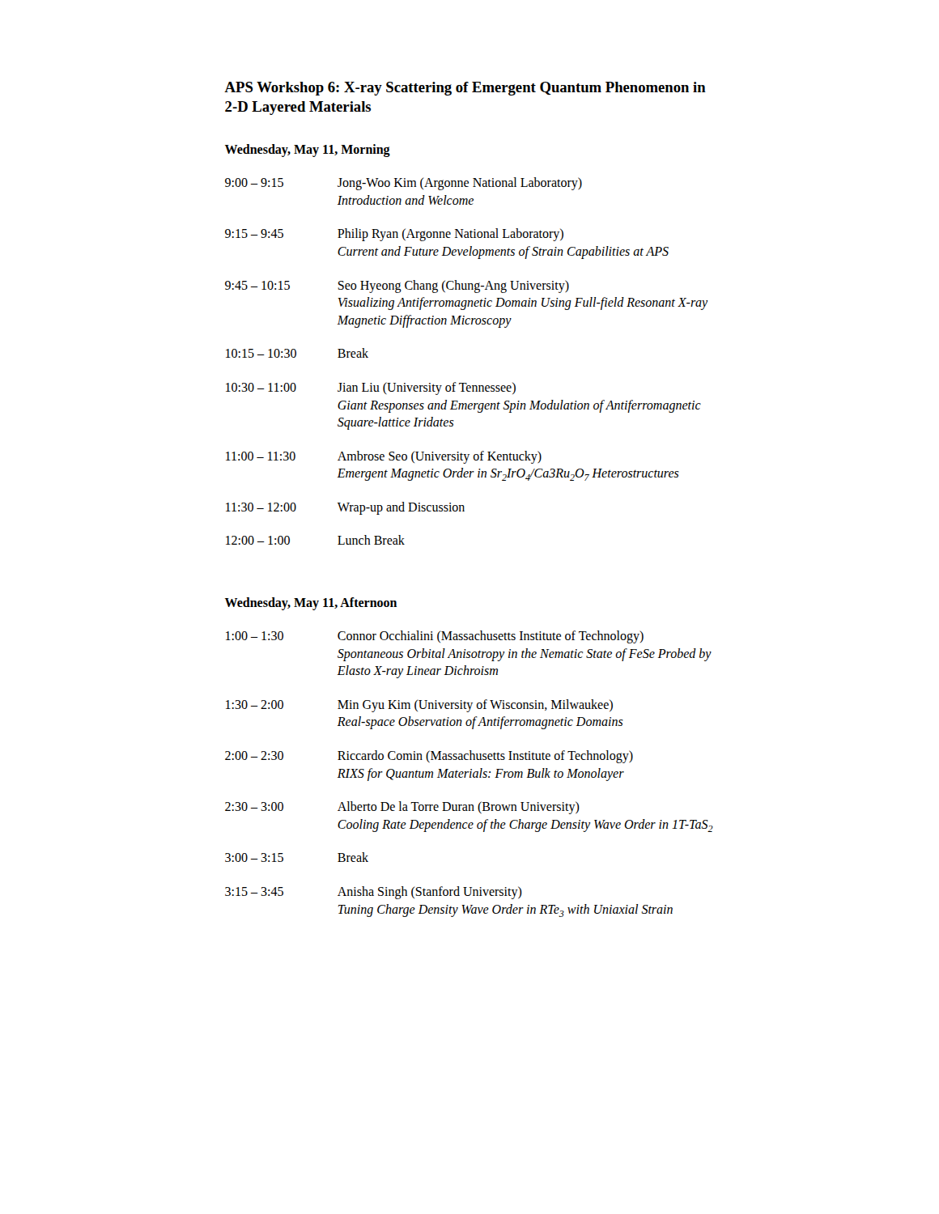APS Workshop 6: X-ray Scattering of Emergent Quantum Phenomenon in
2-D Layered Materials
Wednesday, May 11, Morning
| 9:00 – 9:15 | Jong-Woo Kim (Argonne National Laboratory) Introduction and Welcome |
| 9:15 – 9:45 | Philip Ryan (Argonne National Laboratory) Current and Future Developments of Strain Capabilities at APS |
| 9:45 – 10:15 | Seo Hyeong Chang (Chung-Ang University) Visualizing Antiferromagnetic Domain Using Full-field Resonant X-ray Magnetic Diffraction Microscopy |
| 10:15 – 10:30 | Break |
| 10:30 – 11:00 | Jian Liu (University of Tennessee) Giant Responses and Emergent Spin Modulation of Antiferromagnetic Square-lattice Iridates |
| 11:00 – 11:30 | Ambrose Seo (University of Kentucky) Emergent Magnetic Order in Sr 2 IrO 4 /Ca3Ru 2 O 7 Heterostructures |
| 11:30 – 12:00 | Wrap-up and Discussion |
| 12:00 – 1:00 | Lunch Break |
Wednesday, May 11, Afternoon
| 1:00 – 1:30 | Connor Occhialini (Massachusetts Institute of Technology) Spontaneous Orbital Anisotropy in the Nematic State of FeSe Probed by Elasto X-ray Linear Dichroism |
| 1:30 – 2:00 | Min Gyu Kim (University of Wisconsin, Milwaukee) Real-space Observation of Antiferromagnetic Domains |
| 2:00 – 2:30 | Riccardo Comin (Massachusetts Institute of Technology) RIXS for Quantum Materials: From Bulk to Monolayer |
| 2:30 – 3:00 | Alberto De la Torre Duran (Brown University) Cooling Rate Dependence of the Charge Density Wave Order in 1T-TaS 2 |
| 3:00 – 3:15 | Break |
| 3:15 – 3:45 | Anisha Singh (Stanford University) Tuning Charge Density Wave Order in RTe 3 with Uniaxial Strain |